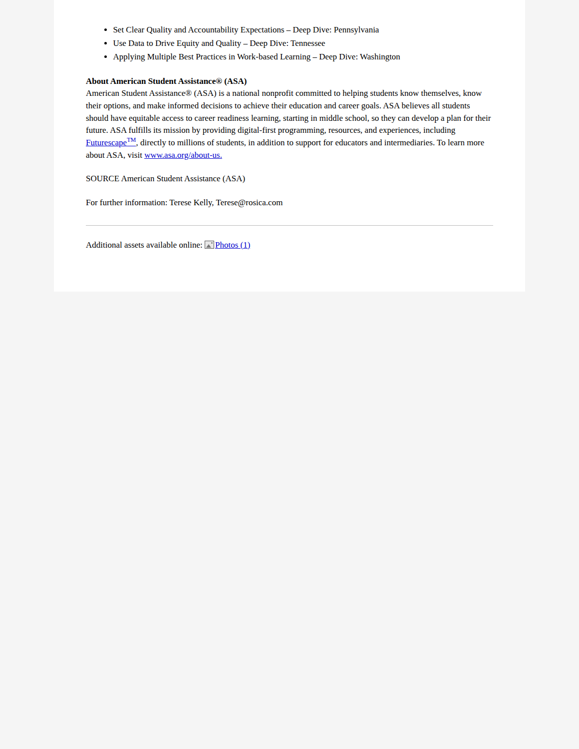Set Clear Quality and Accountability Expectations – Deep Dive: Pennsylvania
Use Data to Drive Equity and Quality – Deep Dive: Tennessee
Applying Multiple Best Practices in Work-based Learning – Deep Dive: Washington
About American Student Assistance® (ASA)
American Student Assistance® (ASA) is a national nonprofit committed to helping students know themselves, know their options, and make informed decisions to achieve their education and career goals. ASA believes all students should have equitable access to career readiness learning, starting in middle school, so they can develop a plan for their future. ASA fulfills its mission by providing digital-first programming, resources, and experiences, including FuturescapeTM, directly to millions of students, in addition to support for educators and intermediaries. To learn more about ASA, visit www.asa.org/about-us.
SOURCE American Student Assistance (ASA)
For further information: Terese Kelly, Terese@rosica.com
Additional assets available online: Photos (1)